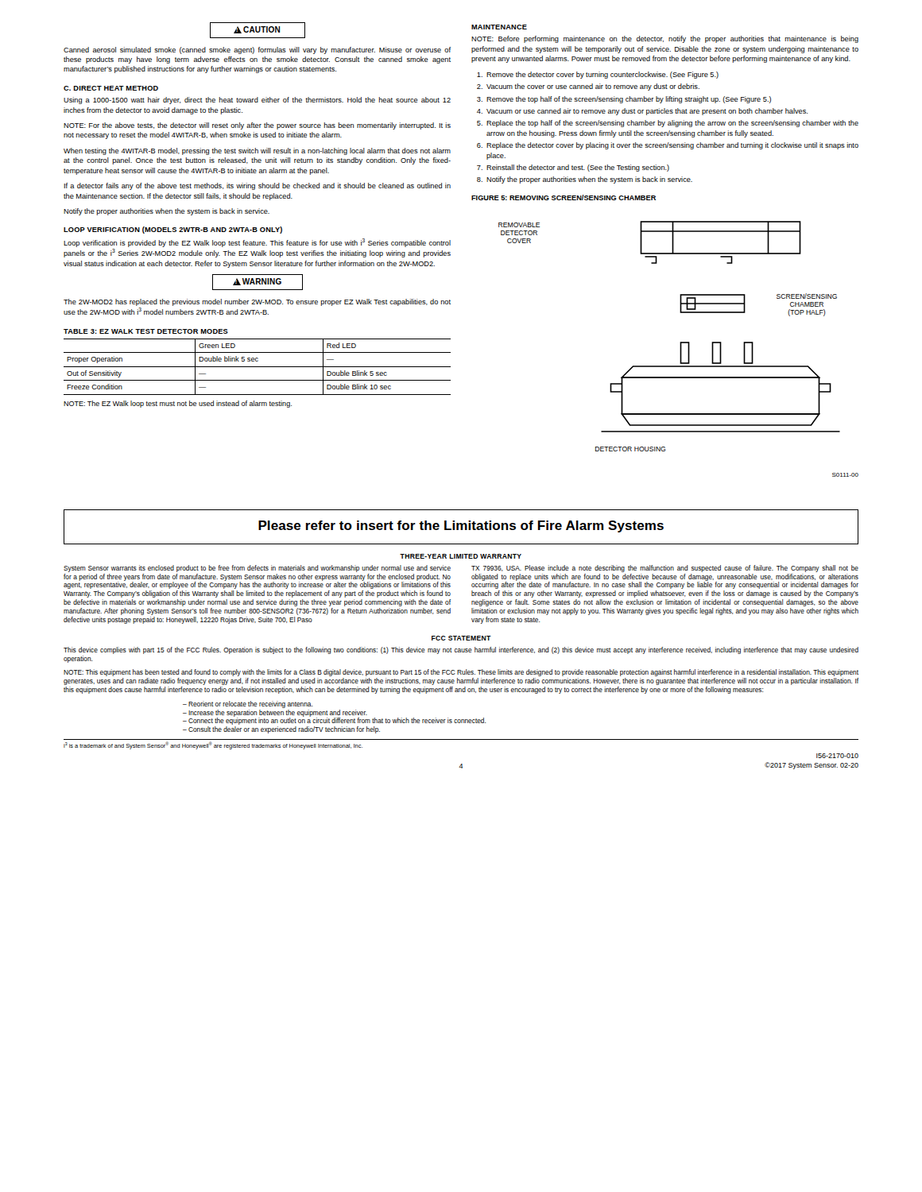CAUTION
Canned aerosol simulated smoke (canned smoke agent) formulas will vary by manufacturer. Misuse or overuse of these products may have long term adverse effects on the smoke detector. Consult the canned smoke agent manufacturer’s published instructions for any further warnings or caution statements.
C. DIRECT HEAT METHOD
Using a 1000-1500 watt hair dryer, direct the heat toward either of the thermistors. Hold the heat source about 12 inches from the detector to avoid damage to the plastic.
NOTE: For the above tests, the detector will reset only after the power source has been momentarily interrupted. It is not necessary to reset the model 4WITAR-B, when smoke is used to initiate the alarm.
When testing the 4WITAR-B model, pressing the test switch will result in a non-latching local alarm that does not alarm at the control panel. Once the test button is released, the unit will return to its standby condition. Only the fixed-temperature heat sensor will cause the 4WITAR-B to initiate an alarm at the panel.
If a detector fails any of the above test methods, its wiring should be checked and it should be cleaned as outlined in the Maintenance section. If the detector still fails, it should be replaced.
Notify the proper authorities when the system is back in service.
LOOP VERIFICATION (MODELS 2WTR-B AND 2WTA-B ONLY)
Loop verification is provided by the EZ Walk loop test feature. This feature is for use with i3 Series compatible control panels or the i3 Series 2W-MOD2 module only. The EZ Walk loop test verifies the initiating loop wiring and provides visual status indication at each detector. Refer to System Sensor literature for further information on the 2W-MOD2.
WARNING
The 2W-MOD2 has replaced the previous model number 2W-MOD. To ensure proper EZ Walk Test capabilities, do not use the 2W-MOD with i3 model numbers 2WTR-B and 2WTA-B.
TABLE 3: EZ WALK TEST DETECTOR MODES
| | Green LED | Red LED |
| --- | --- | --- |
| Proper Operation | Double blink 5 sec | — |
| Out of Sensitivity | — | Double Blink 5 sec |
| Freeze Condition | — | Double Blink 10 sec |
NOTE: The EZ Walk loop test must not be used instead of alarm testing.
MAINTENANCE
NOTE: Before performing maintenance on the detector, notify the proper authorities that maintenance is being performed and the system will be temporarily out of service. Disable the zone or system undergoing maintenance to prevent any unwanted alarms. Power must be removed from the detector before performing maintenance of any kind.
Remove the detector cover by turning counterclockwise. (See Figure 5.)
Vacuum the cover or use canned air to remove any dust or debris.
Remove the top half of the screen/sensing chamber by lifting straight up. (See Figure 5.)
Vacuum or use canned air to remove any dust or particles that are present on both chamber halves.
Replace the top half of the screen/sensing chamber by aligning the arrow on the screen/sensing chamber with the arrow on the housing. Press down firmly until the screen/sensing chamber is fully seated.
Replace the detector cover by placing it over the screen/sensing chamber and turning it clockwise until it snaps into place.
Reinstall the detector and test. (See the Testing section.)
Notify the proper authorities when the system is back in service.
FIGURE 5: REMOVING SCREEN/SENSING CHAMBER
REMOVABLE
DETECTOR
COVER
SCREEN/SENSING
CHAMBER
(TOP HALF)
DETECTOR HOUSING
S0111-00
Please refer to insert for the Limitations of Fire Alarm Systems
THREE-YEAR LIMITED WARRANTY
System Sensor warrants its enclosed product to be free from defects in materials and workmanship under normal use and service for a period of three years from date of manufacture. System Sensor makes no other express warranty for the enclosed product. No agent, representative, dealer, or employee of the Company has the authority to increase or alter the obligations or limitations of this Warranty. The Company’s obligation of this Warranty shall be limited to the replacement of any part of the product which is found to be defective in materials or workmanship under normal use and service during the three year period commencing with the date of manufacture. After phoning System Sensor’s toll free number 800-SENSOR2 (736-7672) for a Return Authorization number, send defective units postage prepaid to: Honeywell, 12220 Rojas Drive, Suite 700, El Paso
TX 79936, USA. Please include a note describing the malfunction and suspected cause of failure. The Company shall not be obligated to replace units which are found to be defective because of damage, unreasonable use, modifications, or alterations occurring after the date of manufacture. In no case shall the Company be liable for any consequential or incidental damages for breach of this or any other Warranty, expressed or implied whatsoever, even if the loss or damage is caused by the Company’s negligence or fault. Some states do not allow the exclusion or limitation of incidental or consequential damages, so the above limitation or exclusion may not apply to you. This Warranty gives you specific legal rights, and you may also have other rights which vary from state to state.
FCC STATEMENT
This device complies with part 15 of the FCC Rules. Operation is subject to the following two conditions: (1) This device may not cause harmful interference, and (2) this device must accept any interference received, including interference that may cause undesired operation.
NOTE: This equipment has been tested and found to comply with the limits for a Class B digital device, pursuant to Part 15 of the FCC Rules. These limits are designed to provide reasonable protection against harmful interference in a residential installation. This equipment generates, uses and can radiate radio frequency energy and, if not installed and used in accordance with the instructions, may cause harmful interference to radio communications. However, there is no guarantee that interference will not occur in a particular installation. If this equipment does cause harmful interference to radio or television reception, which can be determined by turning the equipment off and on, the user is encouraged to try to correct the interference by one or more of the following measures:
Reorient or relocate the receiving antenna.
Increase the separation between the equipment and receiver.
Connect the equipment into an outlet on a circuit different from that to which the receiver is connected.
Consult the dealer or an experienced radio/TV technician for help.
i3 is a trademark of and System Sensor® and Honeywell® are registered trademarks of Honeywell International, Inc.
4
I56-2170-010
©2017 System Sensor. 02-20